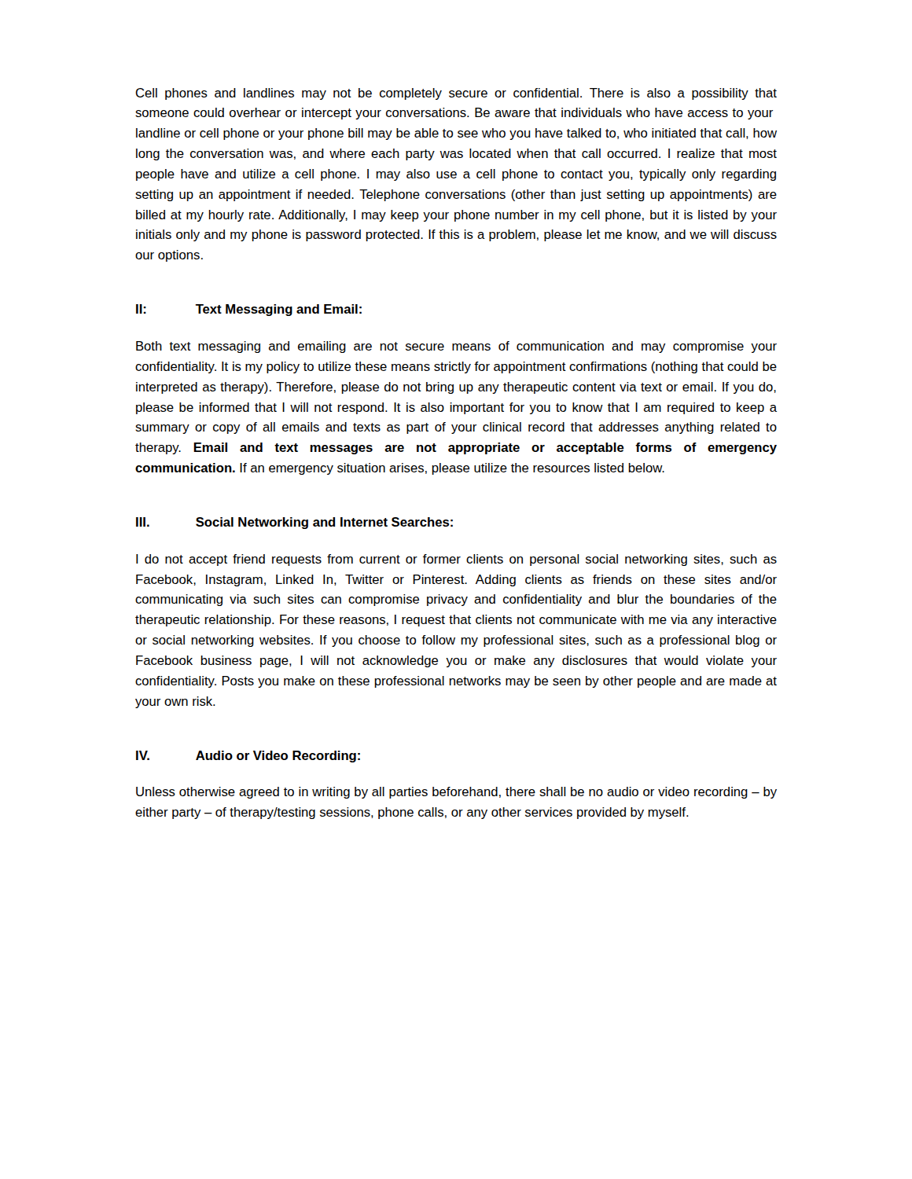Cell phones and landlines may not be completely secure or confidential. There is also a possibility that someone could overhear or intercept your conversations. Be aware that individuals who have access to your landline or cell phone or your phone bill may be able to see who you have talked to, who initiated that call, how long the conversation was, and where each party was located when that call occurred. I realize that most people have and utilize a cell phone. I may also use a cell phone to contact you, typically only regarding setting up an appointment if needed. Telephone conversations (other than just setting up appointments) are billed at my hourly rate. Additionally, I may keep your phone number in my cell phone, but it is listed by your initials only and my phone is password protected. If this is a problem, please let me know, and we will discuss our options.
II: Text Messaging and Email:
Both text messaging and emailing are not secure means of communication and may compromise your confidentiality. It is my policy to utilize these means strictly for appointment confirmations (nothing that could be interpreted as therapy). Therefore, please do not bring up any therapeutic content via text or email. If you do, please be informed that I will not respond. It is also important for you to know that I am required to keep a summary or copy of all emails and texts as part of your clinical record that addresses anything related to therapy. Email and text messages are not appropriate or acceptable forms of emergency communication. If an emergency situation arises, please utilize the resources listed below.
III. Social Networking and Internet Searches:
I do not accept friend requests from current or former clients on personal social networking sites, such as Facebook, Instagram, Linked In, Twitter or Pinterest. Adding clients as friends on these sites and/or communicating via such sites can compromise privacy and confidentiality and blur the boundaries of the therapeutic relationship. For these reasons, I request that clients not communicate with me via any interactive or social networking websites. If you choose to follow my professional sites, such as a professional blog or Facebook business page, I will not acknowledge you or make any disclosures that would violate your confidentiality. Posts you make on these professional networks may be seen by other people and are made at your own risk.
IV. Audio or Video Recording:
Unless otherwise agreed to in writing by all parties beforehand, there shall be no audio or video recording – by either party – of therapy/testing sessions, phone calls, or any other services provided by myself.